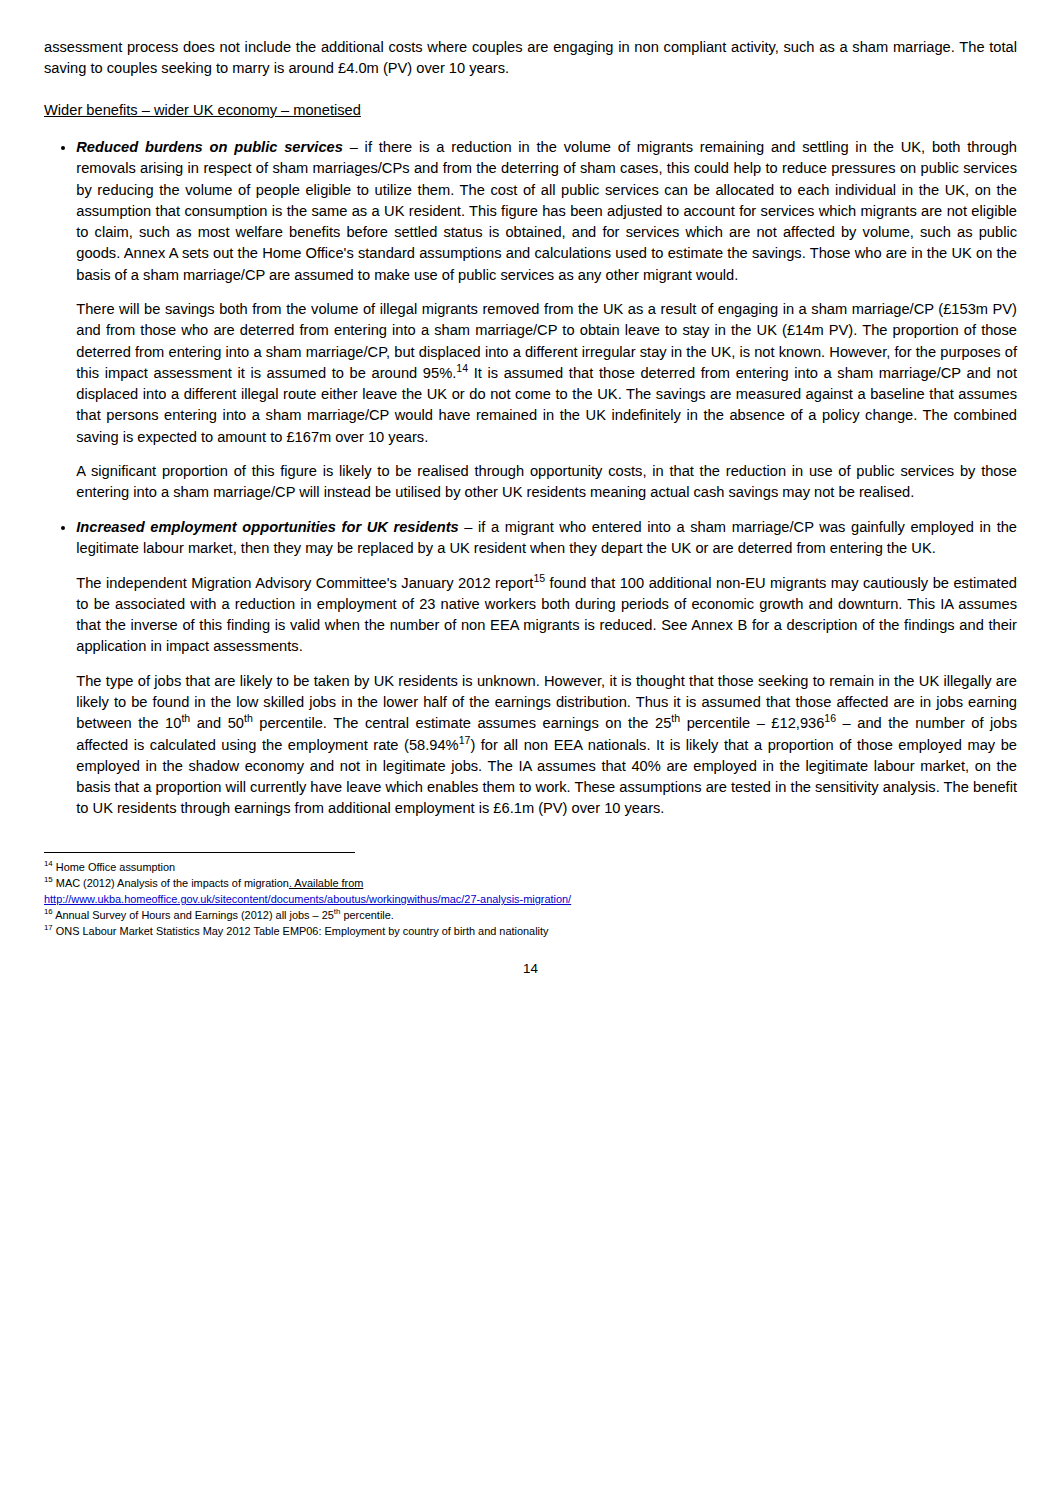assessment process does not include the additional costs where couples are engaging in non compliant activity, such as a sham marriage. The total saving to couples seeking to marry is around £4.0m (PV) over 10 years.
Wider benefits – wider UK economy – monetised
Reduced burdens on public services – if there is a reduction in the volume of migrants remaining and settling in the UK, both through removals arising in respect of sham marriages/CPs and from the deterring of sham cases, this could help to reduce pressures on public services by reducing the volume of people eligible to utilize them. The cost of all public services can be allocated to each individual in the UK, on the assumption that consumption is the same as a UK resident. This figure has been adjusted to account for services which migrants are not eligible to claim, such as most welfare benefits before settled status is obtained, and for services which are not affected by volume, such as public goods. Annex A sets out the Home Office's standard assumptions and calculations used to estimate the savings. Those who are in the UK on the basis of a sham marriage/CP are assumed to make use of public services as any other migrant would.
There will be savings both from the volume of illegal migrants removed from the UK as a result of engaging in a sham marriage/CP (£153m PV) and from those who are deterred from entering into a sham marriage/CP to obtain leave to stay in the UK (£14m PV). The proportion of those deterred from entering into a sham marriage/CP, but displaced into a different irregular stay in the UK, is not known. However, for the purposes of this impact assessment it is assumed to be around 95%.14 It is assumed that those deterred from entering into a sham marriage/CP and not displaced into a different illegal route either leave the UK or do not come to the UK. The savings are measured against a baseline that assumes that persons entering into a sham marriage/CP would have remained in the UK indefinitely in the absence of a policy change. The combined saving is expected to amount to £167m over 10 years.
A significant proportion of this figure is likely to be realised through opportunity costs, in that the reduction in use of public services by those entering into a sham marriage/CP will instead be utilised by other UK residents meaning actual cash savings may not be realised.
Increased employment opportunities for UK residents – if a migrant who entered into a sham marriage/CP was gainfully employed in the legitimate labour market, then they may be replaced by a UK resident when they depart the UK or are deterred from entering the UK.
The independent Migration Advisory Committee's January 2012 report15 found that 100 additional non-EU migrants may cautiously be estimated to be associated with a reduction in employment of 23 native workers both during periods of economic growth and downturn. This IA assumes that the inverse of this finding is valid when the number of non EEA migrants is reduced. See Annex B for a description of the findings and their application in impact assessments.
The type of jobs that are likely to be taken by UK residents is unknown. However, it is thought that those seeking to remain in the UK illegally are likely to be found in the low skilled jobs in the lower half of the earnings distribution. Thus it is assumed that those affected are in jobs earning between the 10th and 50th percentile. The central estimate assumes earnings on the 25th percentile – £12,93616 – and the number of jobs affected is calculated using the employment rate (58.94%17) for all non EEA nationals. It is likely that a proportion of those employed may be employed in the shadow economy and not in legitimate jobs. The IA assumes that 40% are employed in the legitimate labour market, on the basis that a proportion will currently have leave which enables them to work. These assumptions are tested in the sensitivity analysis. The benefit to UK residents through earnings from additional employment is £6.1m (PV) over 10 years.
14 Home Office assumption
15 MAC (2012) Analysis of the impacts of migration. Available from
http://www.ukba.homeoffice.gov.uk/sitecontent/documents/aboutus/workingwithus/mac/27-analysis-migration/
16 Annual Survey of Hours and Earnings (2012) all jobs – 25th percentile.
17 ONS Labour Market Statistics May 2012 Table EMP06: Employment by country of birth and nationality
14